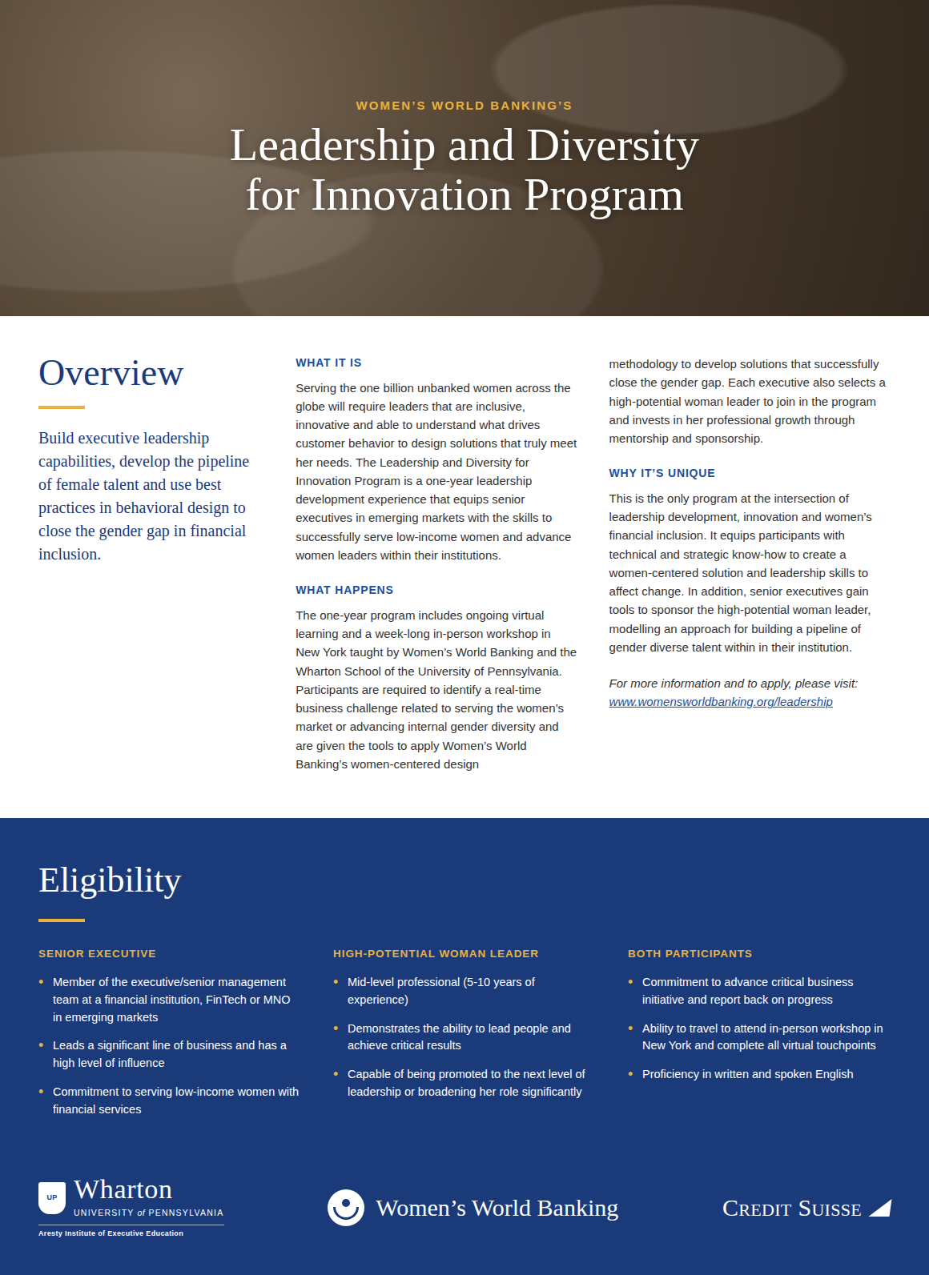Women’s World Banking’s
Leadership and Diversity
for Innovation Program
Overview
Build executive leadership capabilities, develop the pipeline of female talent and use best practices in behavioral design to close the gender gap in financial inclusion.
What it is
Serving the one billion unbanked women across the globe will require leaders that are inclusive, innovative and able to understand what drives customer behavior to design solutions that truly meet her needs. The Leadership and Diversity for Innovation Program is a one-year leadership development experience that equips senior executives in emerging markets with the skills to successfully serve low-income women and advance women leaders within their institutions.
What happens
The one-year program includes ongoing virtual learning and a week-long in-person workshop in New York taught by Women’s World Banking and the Wharton School of the University of Pennsylvania. Participants are required to identify a real-time business challenge related to serving the women’s market or advancing internal gender diversity and are given the tools to apply Women’s World Banking’s women-centered design
methodology to develop solutions that successfully close the gender gap. Each executive also selects a high-potential woman leader to join in the program and invests in her professional growth through mentorship and sponsorship.
Why it’s unique
This is the only program at the intersection of leadership development, innovation and women’s financial inclusion. It equips participants with technical and strategic know-how to create a women-centered solution and leadership skills to affect change. In addition, senior executives gain tools to sponsor the high-potential woman leader, modelling an approach for building a pipeline of gender diverse talent within in their institution.
For more information and to apply, please visit:
www.womensworldbanking.org/leadership
Eligibility
Senior Executive
Member of the executive/senior management team at a financial institution, FinTech or MNO in emerging markets
Leads a significant line of business and has a high level of influence
Commitment to serving low-income women with financial services
High-Potential Woman Leader
Mid-level professional (5-10 years of experience)
Demonstrates the ability to lead people and achieve critical results
Capable of being promoted to the next level of leadership or broadening her role significantly
Both Participants
Commitment to advance critical business initiative and report back on progress
Ability to travel to attend in-person workshop in New York and complete all virtual touchpoints
Proficiency in written and spoken English
UP
Wharton
University of Pennsylvania
Aresty Institute of Executive Education
Women’s World Banking
CREDIT SUISSE